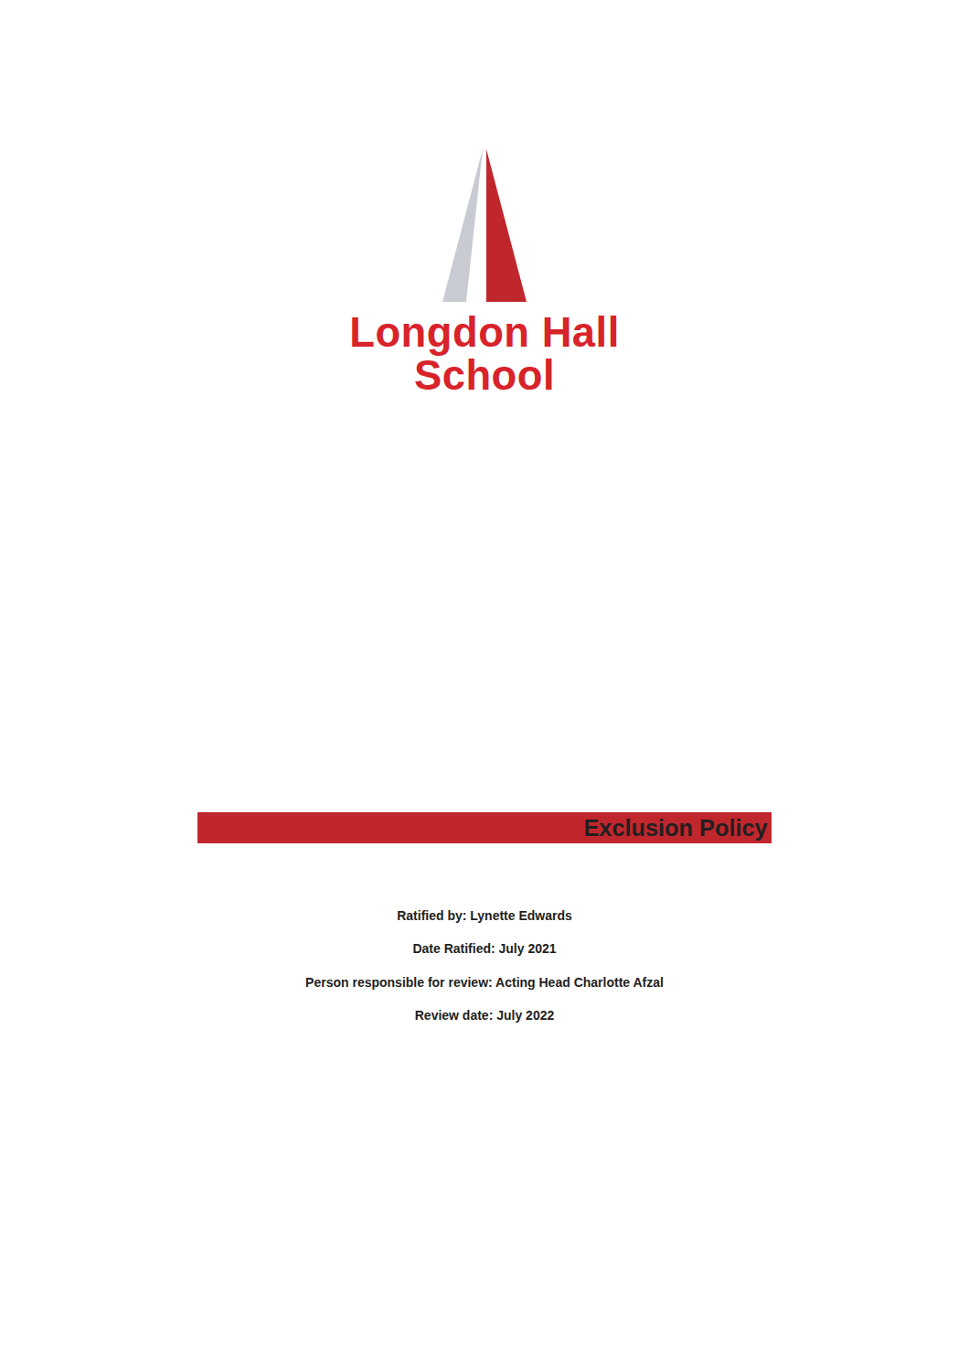Longdon Hall
School
Exclusion Policy
Ratified by: Lynette Edwards
Date Ratified: July 2021
Person responsible for review: Acting Head Charlotte Afzal
Review date: July 2022